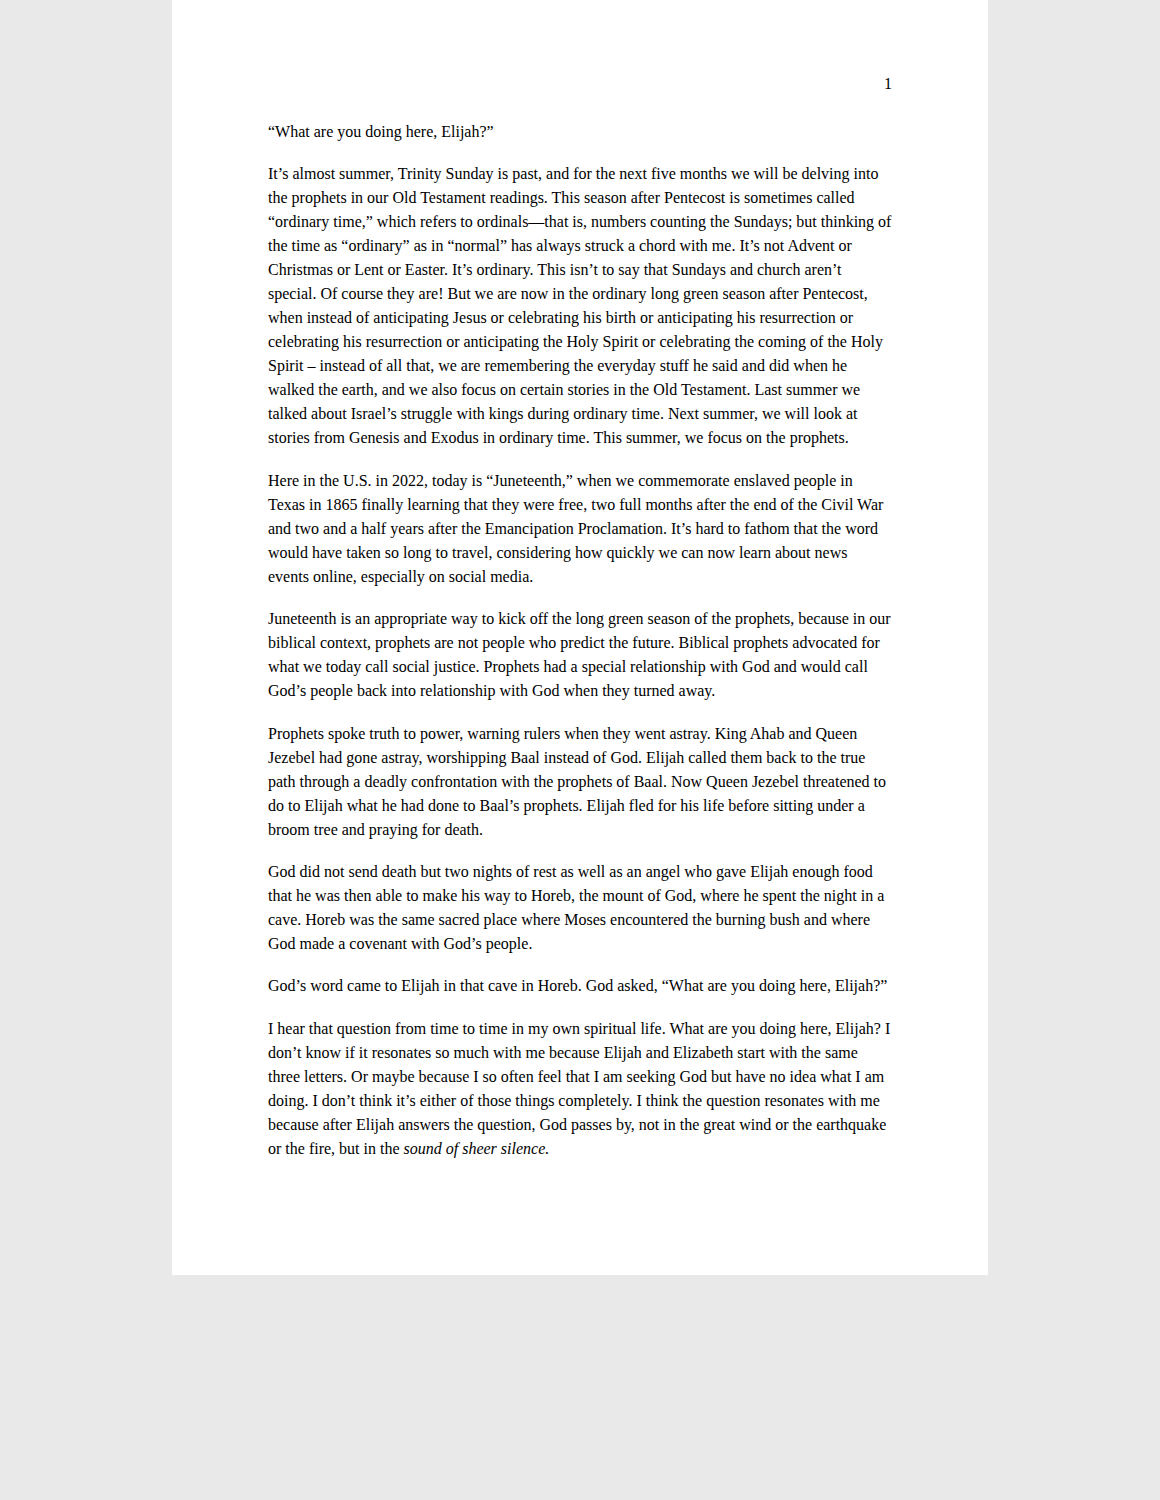1
“What are you doing here, Elijah?”
It’s almost summer, Trinity Sunday is past, and for the next five months we will be delving into the prophets in our Old Testament readings. This season after Pentecost is sometimes called “ordinary time,” which refers to ordinals—that is, numbers counting the Sundays; but thinking of the time as “ordinary” as in “normal” has always struck a chord with me. It’s not Advent or Christmas or Lent or Easter. It’s ordinary. This isn’t to say that Sundays and church aren’t special. Of course they are! But we are now in the ordinary long green season after Pentecost, when instead of anticipating Jesus or celebrating his birth or anticipating his resurrection or celebrating his resurrection or anticipating the Holy Spirit or celebrating the coming of the Holy Spirit – instead of all that, we are remembering the everyday stuff he said and did when he walked the earth, and we also focus on certain stories in the Old Testament. Last summer we talked about Israel’s struggle with kings during ordinary time. Next summer, we will look at stories from Genesis and Exodus in ordinary time. This summer, we focus on the prophets.
Here in the U.S. in 2022, today is “Juneteenth,” when we commemorate enslaved people in Texas in 1865 finally learning that they were free, two full months after the end of the Civil War and two and a half years after the Emancipation Proclamation. It’s hard to fathom that the word would have taken so long to travel, considering how quickly we can now learn about news events online, especially on social media.
Juneteenth is an appropriate way to kick off the long green season of the prophets, because in our biblical context, prophets are not people who predict the future. Biblical prophets advocated for what we today call social justice. Prophets had a special relationship with God and would call God’s people back into relationship with God when they turned away.
Prophets spoke truth to power, warning rulers when they went astray. King Ahab and Queen Jezebel had gone astray, worshipping Baal instead of God. Elijah called them back to the true path through a deadly confrontation with the prophets of Baal. Now Queen Jezebel threatened to do to Elijah what he had done to Baal’s prophets. Elijah fled for his life before sitting under a broom tree and praying for death.
God did not send death but two nights of rest as well as an angel who gave Elijah enough food that he was then able to make his way to Horeb, the mount of God, where he spent the night in a cave. Horeb was the same sacred place where Moses encountered the burning bush and where God made a covenant with God’s people.
God’s word came to Elijah in that cave in Horeb. God asked, “What are you doing here, Elijah?”
I hear that question from time to time in my own spiritual life. What are you doing here, Elijah? I don’t know if it resonates so much with me because Elijah and Elizabeth start with the same three letters. Or maybe because I so often feel that I am seeking God but have no idea what I am doing. I don’t think it’s either of those things completely. I think the question resonates with me because after Elijah answers the question, God passes by, not in the great wind or the earthquake or the fire, but in the sound of sheer silence.